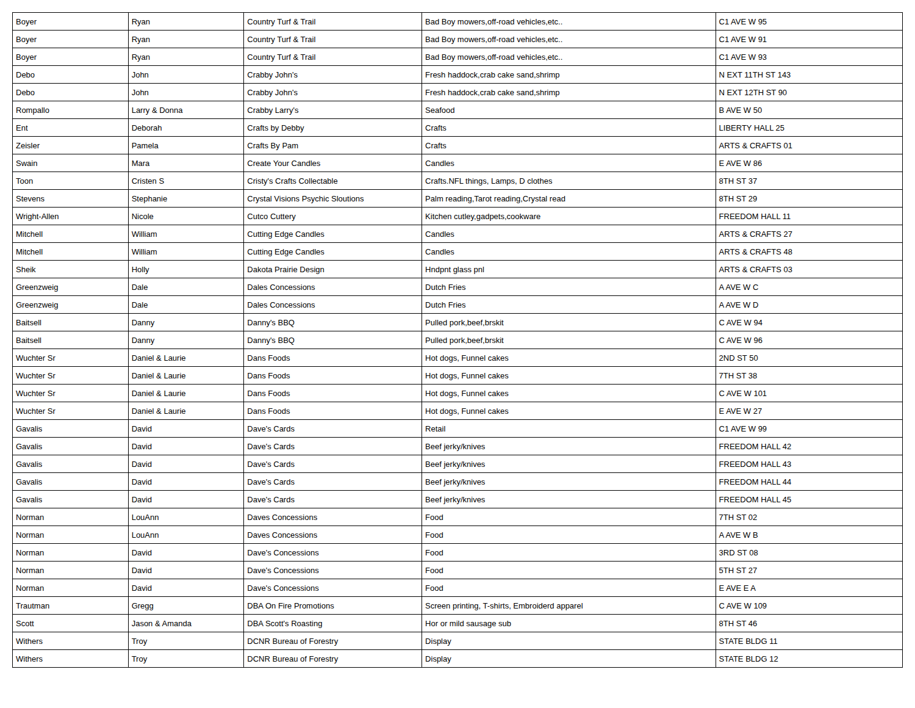| Boyer | Ryan | Country Turf & Trail | Bad Boy mowers,off-road vehicles,etc.. | C1 AVE W 95 |
| Boyer | Ryan | Country Turf & Trail | Bad Boy mowers,off-road vehicles,etc.. | C1 AVE W 91 |
| Boyer | Ryan | Country Turf & Trail | Bad Boy mowers,off-road vehicles,etc.. | C1 AVE W 93 |
| Debo | John | Crabby John's | Fresh haddock,crab cake sand,shrimp | N EXT 11TH ST 143 |
| Debo | John | Crabby John's | Fresh haddock,crab cake sand,shrimp | N EXT 12TH ST 90 |
| Rompallo | Larry & Donna | Crabby Larry's | Seafood | B AVE W 50 |
| Ent | Deborah | Crafts by Debby | Crafts | LIBERTY HALL 25 |
| Zeisler | Pamela | Crafts By Pam | Crafts | ARTS & CRAFTS 01 |
| Swain | Mara | Create Your Candles | Candles | E AVE W 86 |
| Toon | Cristen S | Cristy's Crafts Collectable | Crafts.NFL things, Lamps, D clothes | 8TH ST 37 |
| Stevens | Stephanie | Crystal Visions Psychic Sloutions | Palm reading,Tarot reading,Crystal read | 8TH ST 29 |
| Wright-Allen | Nicole | Cutco Cuttery | Kitchen cutley,gadpets,cookware | FREEDOM HALL 11 |
| Mitchell | William | Cutting Edge Candles | Candles | ARTS & CRAFTS 27 |
| Mitchell | William | Cutting Edge Candles | Candles | ARTS & CRAFTS 48 |
| Sheik | Holly | Dakota Prairie Design | Hndpnt glass pnl | ARTS & CRAFTS 03 |
| Greenzweig | Dale | Dales Concessions | Dutch Fries | A AVE W C |
| Greenzweig | Dale | Dales Concessions | Dutch Fries | A AVE W D |
| Baitsell | Danny | Danny's BBQ | Pulled pork,beef,brskit | C AVE W 94 |
| Baitsell | Danny | Danny's BBQ | Pulled pork,beef,brskit | C AVE W 96 |
| Wuchter Sr | Daniel & Laurie | Dans Foods | Hot dogs, Funnel cakes | 2ND ST 50 |
| Wuchter Sr | Daniel & Laurie | Dans Foods | Hot dogs, Funnel cakes | 7TH ST 38 |
| Wuchter Sr | Daniel & Laurie | Dans Foods | Hot dogs, Funnel cakes | C AVE W 101 |
| Wuchter Sr | Daniel & Laurie | Dans Foods | Hot dogs, Funnel cakes | E AVE W 27 |
| Gavalis | David | Dave's Cards | Retail | C1 AVE W 99 |
| Gavalis | David | Dave's Cards | Beef jerky/knives | FREEDOM HALL 42 |
| Gavalis | David | Dave's Cards | Beef jerky/knives | FREEDOM HALL 43 |
| Gavalis | David | Dave's Cards | Beef jerky/knives | FREEDOM HALL 44 |
| Gavalis | David | Dave's Cards | Beef jerky/knives | FREEDOM HALL 45 |
| Norman | LouAnn | Daves Concessions | Food | 7TH ST 02 |
| Norman | LouAnn | Daves Concessions | Food | A AVE W B |
| Norman | David | Dave's Concessions | Food | 3RD ST 08 |
| Norman | David | Dave's Concessions | Food | 5TH ST 27 |
| Norman | David | Dave's Concessions | Food | E AVE E A |
| Trautman | Gregg | DBA On Fire Promotions | Screen printing, T-shirts, Embroiderd apparel | C AVE W 109 |
| Scott | Jason & Amanda | DBA Scott's Roasting | Hor or mild sausage sub | 8TH ST 46 |
| Withers | Troy | DCNR Bureau of Forestry | Display | STATE BLDG 11 |
| Withers | Troy | DCNR Bureau of Forestry | Display | STATE BLDG 12 |